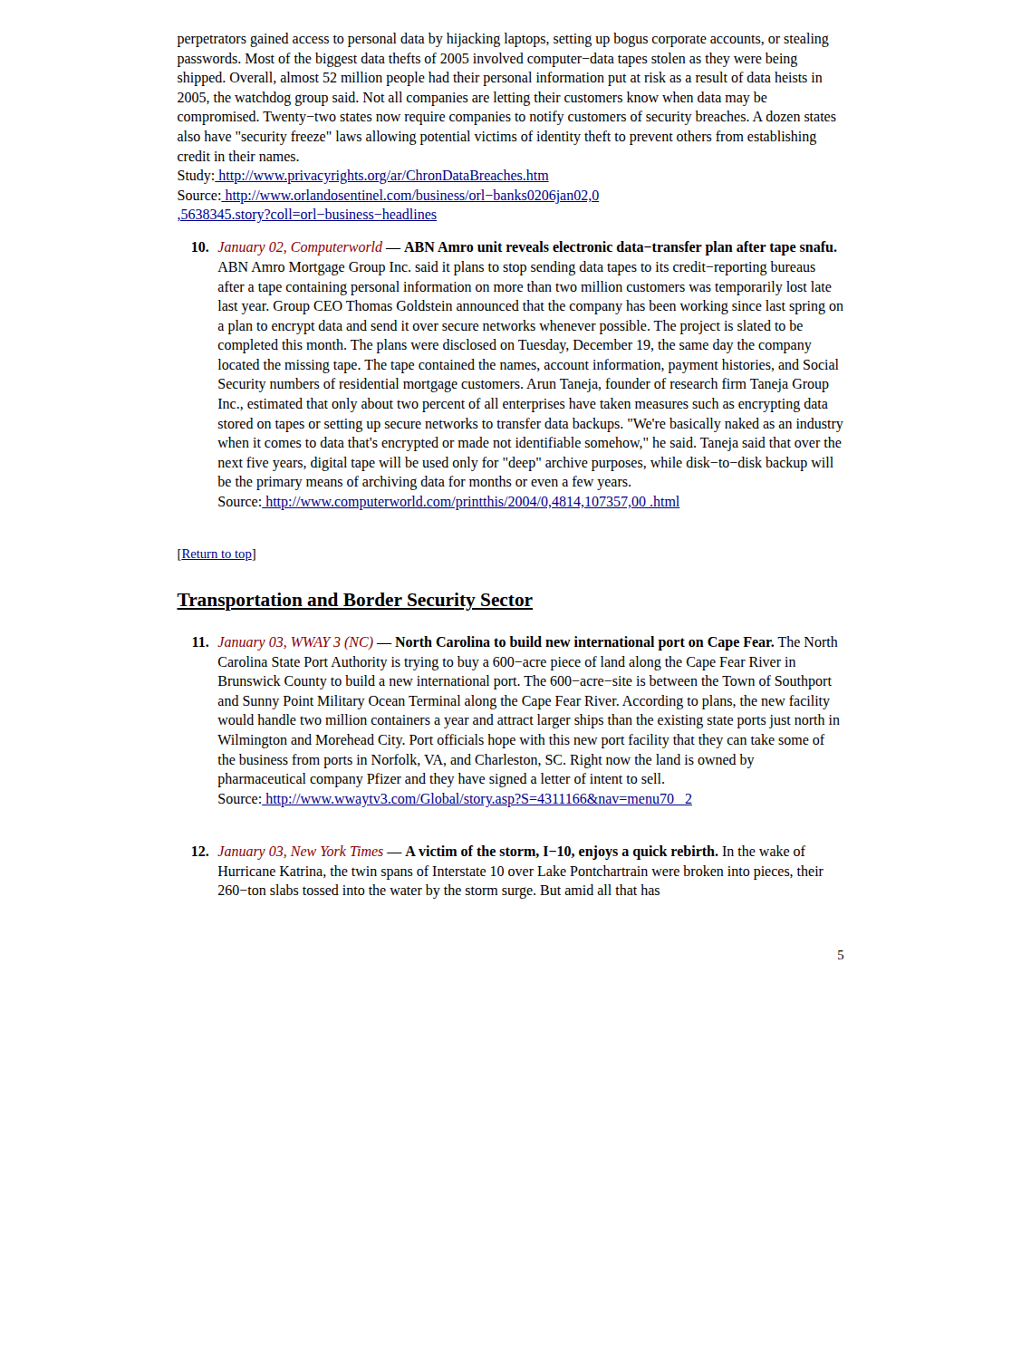perpetrators gained access to personal data by hijacking laptops, setting up bogus corporate accounts, or stealing passwords. Most of the biggest data thefts of 2005 involved computer−data tapes stolen as they were being shipped. Overall, almost 52 million people had their personal information put at risk as a result of data heists in 2005, the watchdog group said. Not all companies are letting their customers know when data may be compromised. Twenty−two states now require companies to notify customers of security breaches. A dozen states also have "security freeze" laws allowing potential victims of identity theft to prevent others from establishing credit in their names.
Study: http://www.privacyrights.org/ar/ChronDataBreaches.htm
Source: http://www.orlandosentinel.com/business/orl−banks0206jan02,0
,5638345.story?coll=orl−business−headlines
10.
January 02, Computerworld — ABN Amro unit reveals electronic data−transfer plan after tape snafu. ABN Amro Mortgage Group Inc. said it plans to stop sending data tapes to its credit−reporting bureaus after a tape containing personal information on more than two million customers was temporarily lost late last year. Group CEO Thomas Goldstein announced that the company has been working since last spring on a plan to encrypt data and send it over secure networks whenever possible. The project is slated to be completed this month. The plans were disclosed on Tuesday, December 19, the same day the company located the missing tape. The tape contained the names, account information, payment histories, and Social Security numbers of residential mortgage customers. Arun Taneja, founder of research firm Taneja Group Inc., estimated that only about two percent of all enterprises have taken measures such as encrypting data stored on tapes or setting up secure networks to transfer data backups. "We're basically naked as an industry when it comes to data that's encrypted or made not identifiable somehow," he said. Taneja said that over the next five years, digital tape will be used only for "deep" archive purposes, while disk−to−disk backup will be the primary means of archiving data for months or even a few years.
Source: http://www.computerworld.com/printthis/2004/0,4814,107357,00 .html
[Return to top]
Transportation and Border Security Sector
11.
January 03, WWAY 3 (NC) — North Carolina to build new international port on Cape Fear. The North Carolina State Port Authority is trying to buy a 600−acre piece of land along the Cape Fear River in Brunswick County to build a new international port. The 600−acre−site is between the Town of Southport and Sunny Point Military Ocean Terminal along the Cape Fear River. According to plans, the new facility would handle two million containers a year and attract larger ships than the existing state ports just north in Wilmington and Morehead City. Port officials hope with this new port facility that they can take some of the business from ports in Norfolk, VA, and Charleston, SC. Right now the land is owned by pharmaceutical company Pfizer and they have signed a letter of intent to sell.
Source: http://www.wwaytv3.com/Global/story.asp?S=4311166&nav=menu70 _2
12.
January 03, New York Times — A victim of the storm, I−10, enjoys a quick rebirth. In the wake of Hurricane Katrina, the twin spans of Interstate 10 over Lake Pontchartrain were broken into pieces, their 260−ton slabs tossed into the water by the storm surge. But amid all that has
5